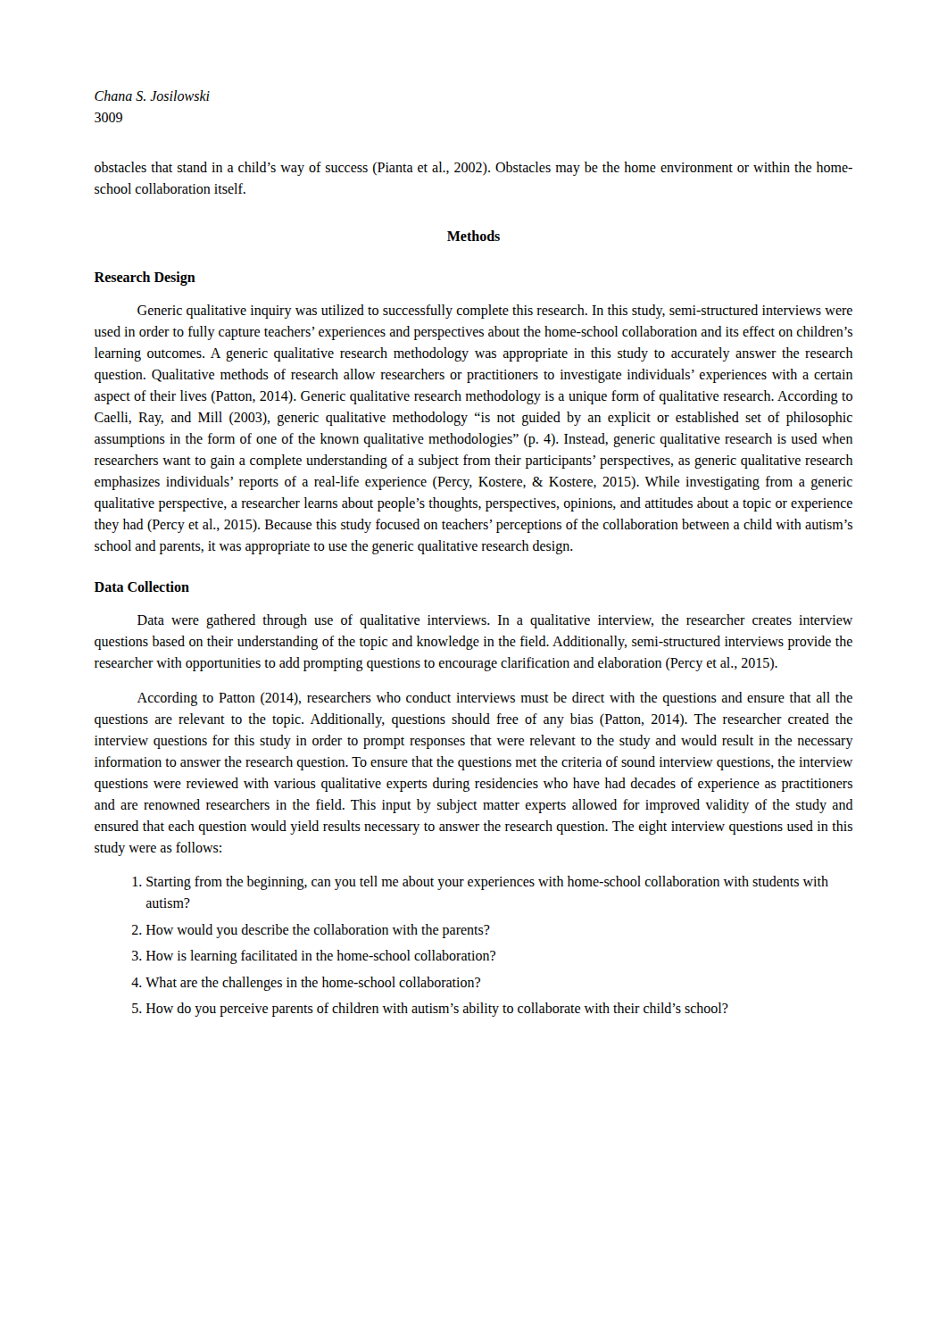Chana S. Josilowski
3009
obstacles that stand in a child’s way of success (Pianta et al., 2002). Obstacles may be the home environment or within the home-school collaboration itself.
Methods
Research Design
Generic qualitative inquiry was utilized to successfully complete this research. In this study, semi-structured interviews were used in order to fully capture teachers’ experiences and perspectives about the home-school collaboration and its effect on children’s learning outcomes. A generic qualitative research methodology was appropriate in this study to accurately answer the research question. Qualitative methods of research allow researchers or practitioners to investigate individuals’ experiences with a certain aspect of their lives (Patton, 2014). Generic qualitative research methodology is a unique form of qualitative research. According to Caelli, Ray, and Mill (2003), generic qualitative methodology “is not guided by an explicit or established set of philosophic assumptions in the form of one of the known qualitative methodologies” (p. 4). Instead, generic qualitative research is used when researchers want to gain a complete understanding of a subject from their participants’ perspectives, as generic qualitative research emphasizes individuals’ reports of a real-life experience (Percy, Kostere, & Kostere, 2015). While investigating from a generic qualitative perspective, a researcher learns about people’s thoughts, perspectives, opinions, and attitudes about a topic or experience they had (Percy et al., 2015). Because this study focused on teachers’ perceptions of the collaboration between a child with autism’s school and parents, it was appropriate to use the generic qualitative research design.
Data Collection
Data were gathered through use of qualitative interviews. In a qualitative interview, the researcher creates interview questions based on their understanding of the topic and knowledge in the field. Additionally, semi-structured interviews provide the researcher with opportunities to add prompting questions to encourage clarification and elaboration (Percy et al., 2015).
According to Patton (2014), researchers who conduct interviews must be direct with the questions and ensure that all the questions are relevant to the topic. Additionally, questions should free of any bias (Patton, 2014). The researcher created the interview questions for this study in order to prompt responses that were relevant to the study and would result in the necessary information to answer the research question. To ensure that the questions met the criteria of sound interview questions, the interview questions were reviewed with various qualitative experts during residencies who have had decades of experience as practitioners and are renowned researchers in the field. This input by subject matter experts allowed for improved validity of the study and ensured that each question would yield results necessary to answer the research question. The eight interview questions used in this study were as follows:
Starting from the beginning, can you tell me about your experiences with home-school collaboration with students with autism?
How would you describe the collaboration with the parents?
How is learning facilitated in the home-school collaboration?
What are the challenges in the home-school collaboration?
How do you perceive parents of children with autism’s ability to collaborate with their child’s school?